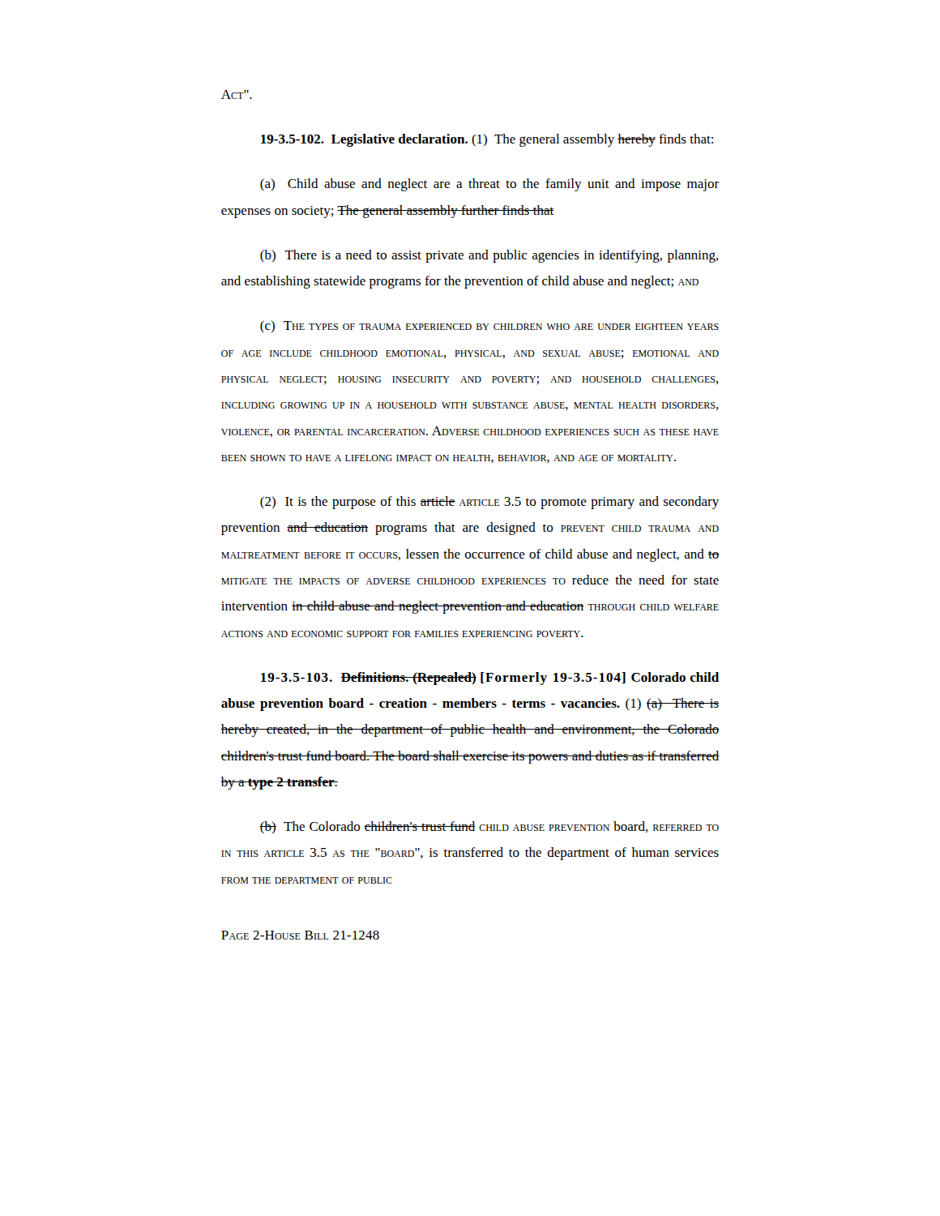Act".
19-3.5-102. Legislative declaration. (1) The general assembly hereby finds that:
(a) Child abuse and neglect are a threat to the family unit and impose major expenses on society; The general assembly further finds that
(b) There is a need to assist private and public agencies in identifying, planning, and establishing statewide programs for the prevention of child abuse and neglect; and
(c) The types of trauma experienced by children who are under eighteen years of age include childhood emotional, physical, and sexual abuse; emotional and physical neglect; housing insecurity and poverty; and household challenges, including growing up in a household with substance abuse, mental health disorders, violence, or parental incarceration. Adverse childhood experiences such as these have been shown to have a lifelong impact on health, behavior, and age of mortality.
(2) It is the purpose of this article article 3.5 to promote primary and secondary prevention and education programs that are designed to prevent child trauma and maltreatment before it occurs, lessen the occurrence of child abuse and neglect, and to mitigate the impacts of adverse childhood experiences to reduce the need for state intervention in child abuse and neglect prevention and education through child welfare actions and economic support for families experiencing poverty.
19-3.5-103. Definitions. (Repealed) [Formerly 19-3.5-104] Colorado child abuse prevention board - creation - members - terms - vacancies. (1) (a) There is hereby created, in the department of public health and environment, the Colorado children's trust fund board. The board shall exercise its powers and duties as if transferred by a type 2 transfer.
(b) The Colorado children's trust fund child abuse prevention board, referred to in this article 3.5 as the "board", is transferred to the department of human services from the department of public
Page 2-House Bill 21-1248